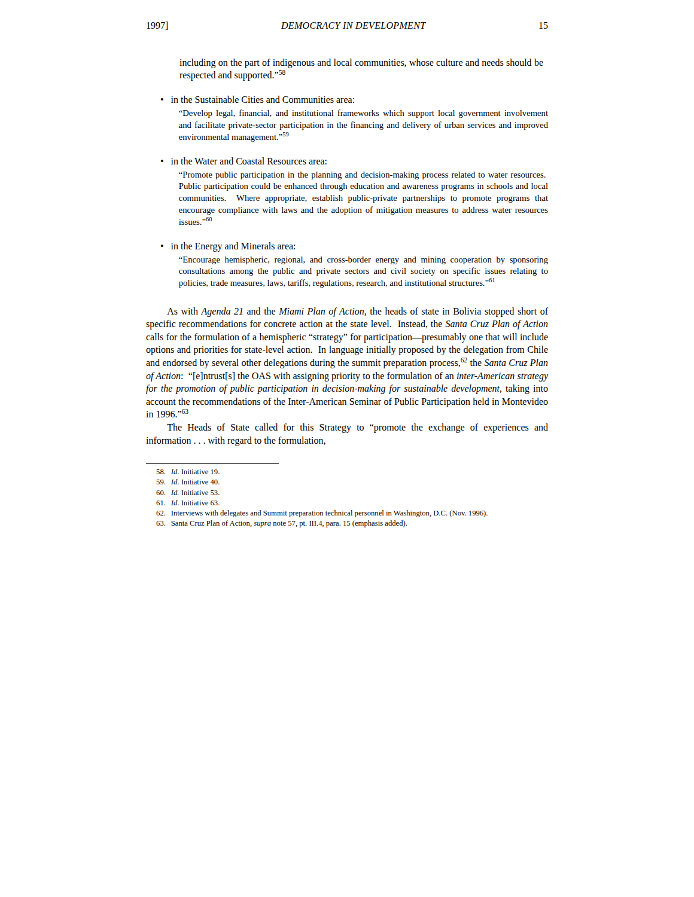1997] DEMOCRACY IN DEVELOPMENT 15
including on the part of indigenous and local communities, whose culture and needs should be respected and supported.”58
in the Sustainable Cities and Communities area:
“Develop legal, financial, and institutional frameworks which support local government involvement and facilitate private-sector participation in the financing and delivery of urban services and improved environmental management.”59
in the Water and Coastal Resources area:
“Promote public participation in the planning and decision-making process related to water resources. Public participation could be enhanced through education and awareness programs in schools and local communities. Where appropriate, establish public-private partnerships to promote programs that encourage compliance with laws and the adoption of mitigation measures to address water resources issues.”60
in the Energy and Minerals area:
“Encourage hemispheric, regional, and cross-border energy and mining cooperation by sponsoring consultations among the public and private sectors and civil society on specific issues relating to policies, trade measures, laws, tariffs, regulations, research, and institutional structures.”61
As with Agenda 21 and the Miami Plan of Action, the heads of state in Bolivia stopped short of specific recommendations for concrete action at the state level. Instead, the Santa Cruz Plan of Action calls for the formulation of a hemispheric “strategy” for participation—presumably one that will include options and priorities for state-level action. In language initially proposed by the delegation from Chile and endorsed by several other delegations during the summit preparation process,62 the Santa Cruz Plan of Action: “[e]ntrust[s] the OAS with assigning priority to the formulation of an inter-American strategy for the promotion of public participation in decision-making for sustainable development, taking into account the recommendations of the Inter-American Seminar of Public Participation held in Montevideo in 1996.”63
The Heads of State called for this Strategy to “promote the exchange of experiences and information . . . with regard to the formulation,
58. Id. Initiative 19.
59. Id. Initiative 40.
60. Id. Initiative 53.
61. Id. Initiative 63.
62. Interviews with delegates and Summit preparation technical personnel in Washington, D.C. (Nov. 1996).
63. Santa Cruz Plan of Action, supra note 57, pt. III.4, para. 15 (emphasis added).